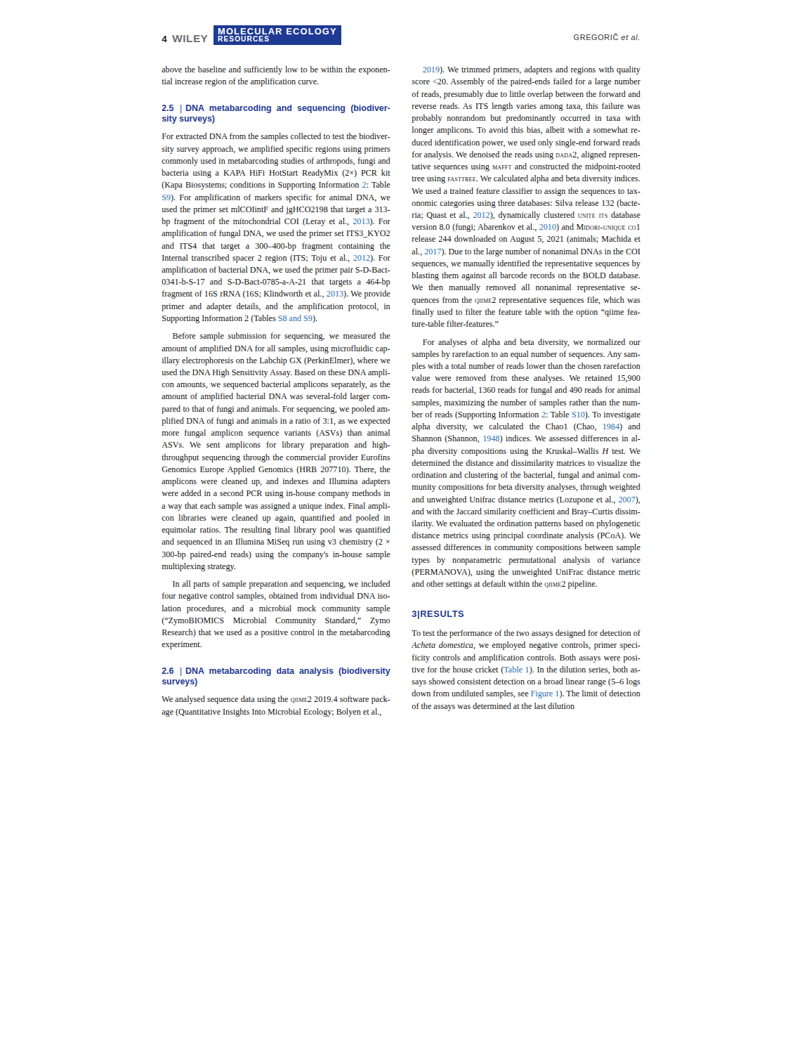4 WILEY MOLECULAR ECOLOGY RESOURCES GREGORIČ et al.
above the baseline and sufficiently low to be within the exponential increase region of the amplification curve.
2.5|DNA metabarcoding and sequencing (biodiversity surveys)
For extracted DNA from the samples collected to test the biodiversity survey approach, we amplified specific regions using primers commonly used in metabarcoding studies of arthropods, fungi and bacteria using a KAPA HiFi HotStart ReadyMix (2×) PCR kit (Kapa Biosystems; conditions in Supporting Information 2: Table S9). For amplification of markers specific for animal DNA, we used the primer set mlCOIintF and jgHCO2198 that target a 313-bp fragment of the mitochondrial COI (Leray et al., 2013). For amplification of fungal DNA, we used the primer set ITS3_KYO2 and ITS4 that target a 300–400-bp fragment containing the Internal transcribed spacer 2 region (ITS; Toju et al., 2012). For amplification of bacterial DNA, we used the primer pair S-D-Bact-0341-b-S-17 and S-D-Bact-0785-a-A-21 that targets a 464-bp fragment of 16S rRNA (16S; Klindworth et al., 2013). We provide primer and adapter details, and the amplification protocol, in Supporting Information 2 (Tables S8 and S9).
Before sample submission for sequencing, we measured the amount of amplified DNA for all samples, using microfluidic capillary electrophoresis on the Labchip GX (PerkinElmer), where we used the DNA High Sensitivity Assay. Based on these DNA amplicon amounts, we sequenced bacterial amplicons separately, as the amount of amplified bacterial DNA was several-fold larger compared to that of fungi and animals. For sequencing, we pooled amplified DNA of fungi and animals in a ratio of 3:1, as we expected more fungal amplicon sequence variants (ASVs) than animal ASVs. We sent amplicons for library preparation and high-throughput sequencing through the commercial provider Eurofins Genomics Europe Applied Genomics (HRB 207710). There, the amplicons were cleaned up, and indexes and Illumina adapters were added in a second PCR using in-house company methods in a way that each sample was assigned a unique index. Final amplicon libraries were cleaned up again, quantified and pooled in equimolar ratios. The resulting final library pool was quantified and sequenced in an Illumina MiSeq run using v3 chemistry (2 × 300-bp paired-end reads) using the company's in-house sample multiplexing strategy.
In all parts of sample preparation and sequencing, we included four negative control samples, obtained from individual DNA isolation procedures, and a microbial mock community sample (“ZymoBIOMICS Microbial Community Standard,” Zymo Research) that we used as a positive control in the metabarcoding experiment.
2.6|DNA metabarcoding data analysis (biodiversity surveys)
We analysed sequence data using the qiime2 2019.4 software package (Quantitative Insights Into Microbial Ecology; Bolyen et al.,
2019). We trimmed primers, adapters and regions with quality score <20. Assembly of the paired-ends failed for a large number of reads, presumably due to little overlap between the forward and reverse reads. As ITS length varies among taxa, this failure was probably nonrandom but predominantly occurred in taxa with longer amplicons. To avoid this bias, albeit with a somewhat reduced identification power, we used only single-end forward reads for analysis. We denoised the reads using dada2, aligned representative sequences using mafft and constructed the midpoint-rooted tree using fasttree. We calculated alpha and beta diversity indices. We used a trained feature classifier to assign the sequences to taxonomic categories using three databases: Silva release 132 (bacteria; Quast et al., 2012), dynamically clustered unite its database version 8.0 (fungi; Abarenkov et al., 2010) and Midori-unique co1 release 244 downloaded on August 5, 2021 (animals; Machida et al., 2017). Due to the large number of nonanimal DNAs in the COI sequences, we manually identified the representative sequences by blasting them against all barcode records on the BOLD database. We then manually removed all nonanimal representative sequences from the qiime2 representative sequences file, which was finally used to filter the feature table with the option “qiime feature-table filter-features.”
For analyses of alpha and beta diversity, we normalized our samples by rarefaction to an equal number of sequences. Any samples with a total number of reads lower than the chosen rarefaction value were removed from these analyses. We retained 15,900 reads for bacterial, 1360 reads for fungal and 490 reads for animal samples, maximizing the number of samples rather than the number of reads (Supporting Information 2: Table S10). To investigate alpha diversity, we calculated the Chao1 (Chao, 1984) and Shannon (Shannon, 1948) indices. We assessed differences in alpha diversity compositions using the Kruskal–Wallis H test. We determined the distance and dissimilarity matrices to visualize the ordination and clustering of the bacterial, fungal and animal community compositions for beta diversity analyses, through weighted and unweighted Unifrac distance metrics (Lozupone et al., 2007), and with the Jaccard similarity coefficient and Bray–Curtis dissimilarity. We evaluated the ordination patterns based on phylogenetic distance metrics using principal coordinate analysis (PCoA). We assessed differences in community compositions between sample types by nonparametric permutational analysis of variance (PERMANOVA), using the unweighted UniFrac distance metric and other settings at default within the qiime2 pipeline.
3|RESULTS
To test the performance of the two assays designed for detection of Acheta domestica, we employed negative controls, primer specificity controls and amplification controls. Both assays were positive for the house cricket (Table 1). In the dilution series, both assays showed consistent detection on a broad linear range (5–6 logs down from undiluted samples, see Figure 1). The limit of detection of the assays was determined at the last dilution